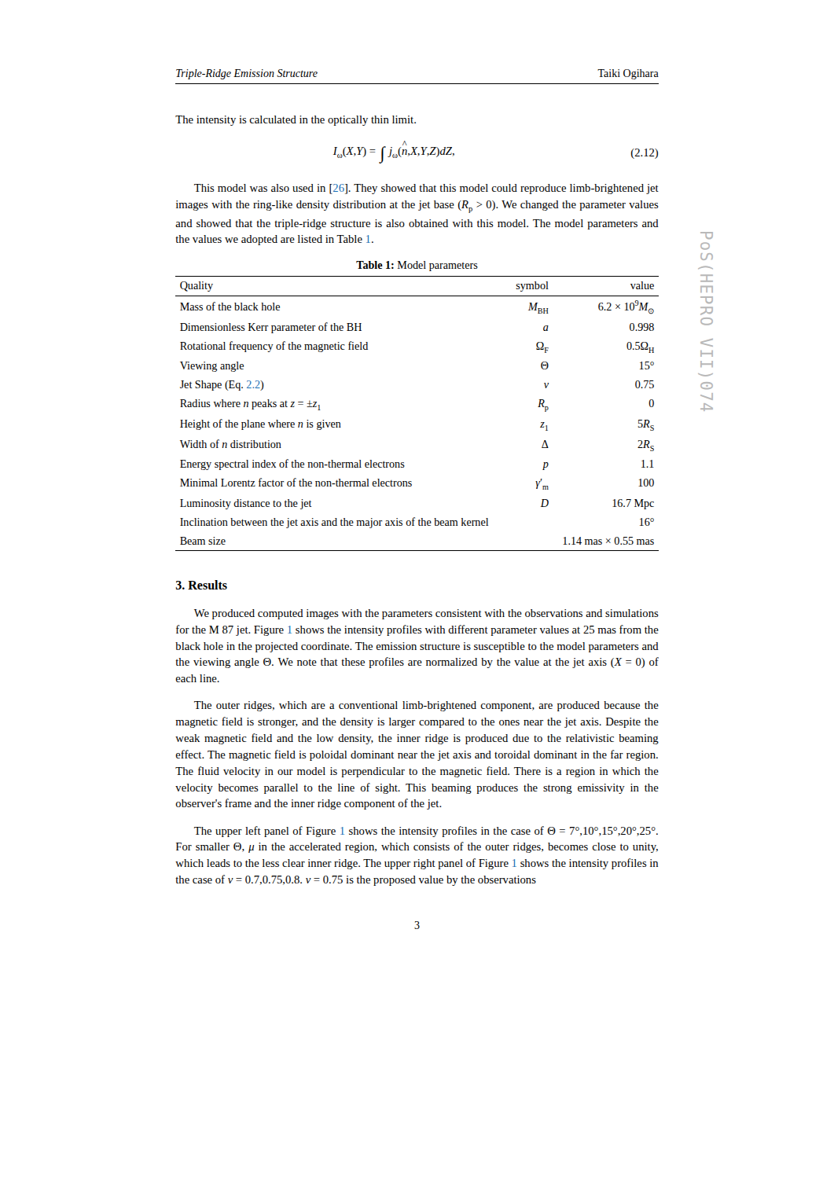Triple-Ridge Emission Structure
Taiki Ogihara
PoS(HEPRO VII)074
The intensity is calculated in the optically thin limit.
Iω(X,Y) = ∫ jω(n,X,Y,Z)dZ,
(2.12)
This model was also used in [26]. They showed that this model could reproduce limb-brightened jet images with the ring-like density distribution at the jet base (Rp > 0). We changed the parameter values and showed that the triple-ridge structure is also obtained with this model. The model parameters and the values we adopted are listed in Table 1.
Table 1: Model parameters
| Quality | symbol | value |
| --- | --- | --- |
| Mass of the black hole | M BH | 6.2 × 10 9 M ⊙ |
| Dimensionless Kerr parameter of the BH | a | 0.998 |
| Rotational frequency of the magnetic field | Ω F | 0.5Ω H |
| Viewing angle | Θ | 15° |
| Jet Shape (Eq. 2.2 ) | ν | 0.75 |
| Radius where n peaks at z = ± z 1 | R p | 0 |
| Height of the plane where n is given | z 1 | 5 R S |
| Width of n distribution | Δ | 2 R S |
| Energy spectral index of the non-thermal electrons | p | 1.1 |
| Minimal Lorentz factor of the non-thermal electrons | γ ′ m | 100 |
| Luminosity distance to the jet | D | 16.7 Mpc |
| Inclination between the jet axis and the major axis of the beam kernel | | 16° |
| Beam size | | 1.14 mas × 0.55 mas |
3. Results
We produced computed images with the parameters consistent with the observations and simulations for the M 87 jet. Figure 1 shows the intensity profiles with different parameter values at 25 mas from the black hole in the projected coordinate. The emission structure is susceptible to the model parameters and the viewing angle Θ. We note that these profiles are normalized by the value at the jet axis (X = 0) of each line.
The outer ridges, which are a conventional limb-brightened component, are produced because the magnetic field is stronger, and the density is larger compared to the ones near the jet axis. Despite the weak magnetic field and the low density, the inner ridge is produced due to the relativistic beaming effect. The magnetic field is poloidal dominant near the jet axis and toroidal dominant in the far region. The fluid velocity in our model is perpendicular to the magnetic field. There is a region in which the velocity becomes parallel to the line of sight. This beaming produces the strong emissivity in the observer's frame and the inner ridge component of the jet.
The upper left panel of Figure 1 shows the intensity profiles in the case of Θ = 7°,10°,15°,20°,25°. For smaller Θ, μ in the accelerated region, which consists of the outer ridges, becomes close to unity, which leads to the less clear inner ridge. The upper right panel of Figure 1 shows the intensity profiles in the case of ν = 0.7,0.75,0.8. ν = 0.75 is the proposed value by the observations
3